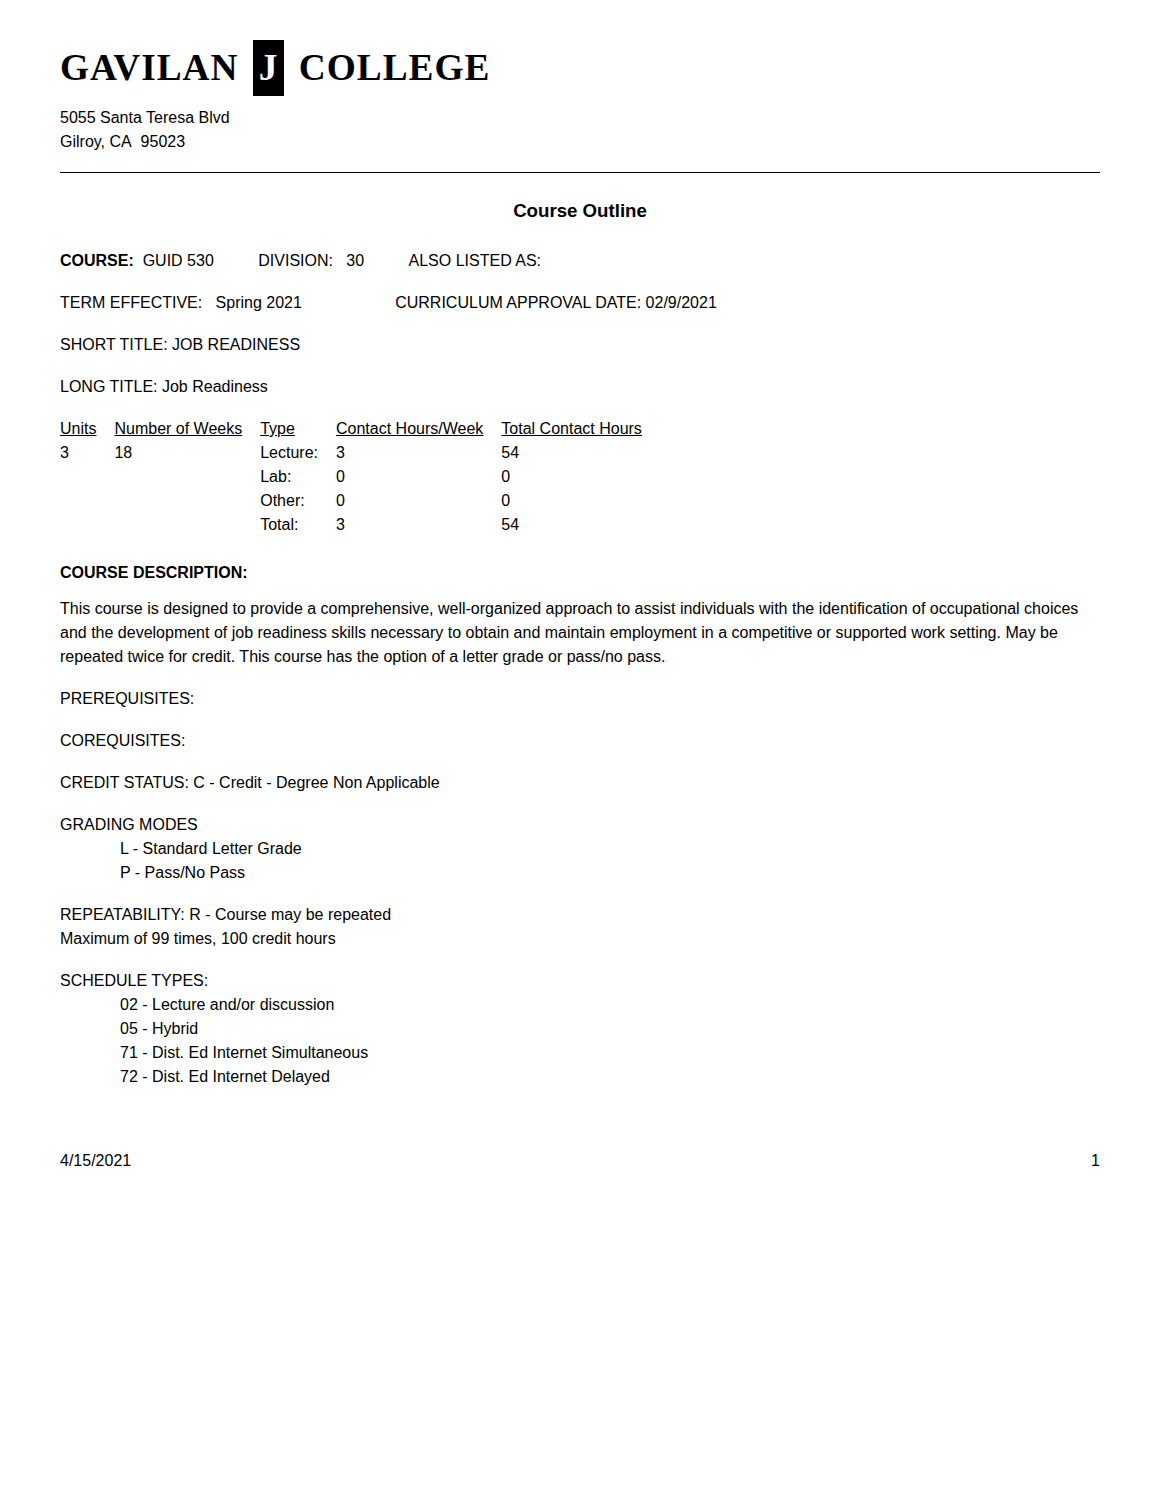GAVILAN J COLLEGE
5055 Santa Teresa Blvd
Gilroy, CA 95023
Course Outline
COURSE: GUID 530 DIVISION: 30 ALSO LISTED AS:
TERM EFFECTIVE: Spring 2021 CURRICULUM APPROVAL DATE: 02/9/2021
SHORT TITLE: JOB READINESS
LONG TITLE: Job Readiness
| Units | Number of Weeks | Type | Contact Hours/Week | Total Contact Hours |
| --- | --- | --- | --- | --- |
| 3 | 18 | Lecture: | 3 | 54 |
| | | Lab: | 0 | 0 |
| | | Other: | 0 | 0 |
| | | Total: | 3 | 54 |
COURSE DESCRIPTION:
This course is designed to provide a comprehensive, well-organized approach to assist individuals with the identification of occupational choices and the development of job readiness skills necessary to obtain and maintain employment in a competitive or supported work setting. May be repeated twice for credit. This course has the option of a letter grade or pass/no pass.
PREREQUISITES:
COREQUISITES:
CREDIT STATUS: C - Credit - Degree Non Applicable
GRADING MODES
L - Standard Letter Grade
P - Pass/No Pass
REPEATABILITY: R - Course may be repeated
Maximum of 99 times, 100 credit hours
SCHEDULE TYPES:
02 - Lecture and/or discussion
05 - Hybrid
71 - Dist. Ed Internet Simultaneous
72 - Dist. Ed Internet Delayed
4/15/2021 1